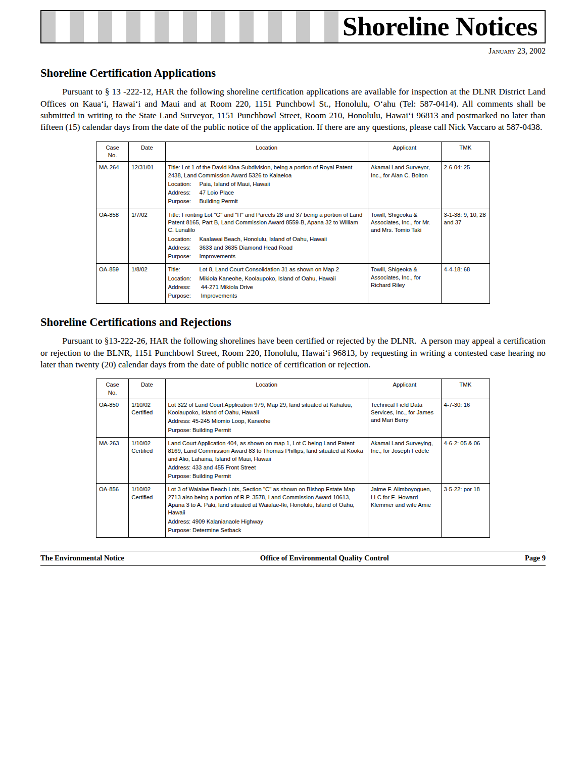Shoreline Notices
January 23, 2002
Shoreline Certification Applications
Pursuant to § 13 -222-12, HAR the following shoreline certification applications are available for inspection at the DLNR District Land Offices on Kauaʻi, Hawaiʻi and Maui and at Room 220, 1151 Punchbowl St., Honolulu, Oʻahu (Tel: 587-0414). All comments shall be submitted in writing to the State Land Surveyor, 1151 Punchbowl Street, Room 210, Honolulu, Hawaiʻi 96813 and postmarked no later than fifteen (15) calendar days from the date of the public notice of the application. If there are any questions, please call Nick Vaccaro at 587-0438.
| Case No. | Date | Location | Applicant | TMK |
| --- | --- | --- | --- | --- |
| MA-264 | 12/31/01 | Title: Lot 1 of the David Kina Subdivision, being a portion of Royal Patent 2438, Land Commission Award 5326 to Kalaeloa Location: Paia, Island of Maui, Hawaii Address: 47 Loio Place Purpose: Building Permit | Akamai Land Surveyor, Inc., for Alan C. Bolton | 2-6-04: 25 |
| OA-858 | 1/7/02 | Title: Fronting Lot "G" and "H" and Parcels 28 and 37 being a portion of Land Patent 8165, Part B, Land Commission Award 8559-B, Apana 32 to William C. Lunalilo Location: Kaalawai Beach, Honolulu, Island of Oahu, Hawaii Address: 3633 and 3635 Diamond Head Road Purpose: Improvements | Towill, Shigeoka & Associates, Inc., for Mr. and Mrs. Tomio Taki | 3-1-38: 9, 10, 28 and 37 |
| OA-859 | 1/8/02 | Title: Lot 8, Land Court Consolidation 31 as shown on Map 2 Location: Mikiola Kaneohe, Koolaupoko, Island of Oahu, Hawaii Address: 44-271 Mikiola Drive Purpose: Improvements | Towill, Shigeoka & Associates, Inc., for Richard Riley | 4-4-18: 68 |
Shoreline Certifications and Rejections
Pursuant to §13-222-26, HAR the following shorelines have been certified or rejected by the DLNR. A person may appeal a certification or rejection to the BLNR, 1151 Punchbowl Street, Room 220, Honolulu, Hawaiʻi 96813, by requesting in writing a contested case hearing no later than twenty (20) calendar days from the date of public notice of certification or rejection.
| Case No. | Date | Location | Applicant | TMK |
| --- | --- | --- | --- | --- |
| OA-850 | 1/10/02 Certified | Lot 322 of Land Court Application 979, Map 29, land situated at Kahaluu, Koolaupoko, Island of Oahu, Hawaii Address: 45-245 Miomio Loop, Kaneohe Purpose: Building Permit | Technical Field Data Services, Inc., for James and Mari Berry | 4-7-30: 16 |
| MA-263 | 1/10/02 Certified | Land Court Application 404, as shown on map 1, Lot C being Land Patent 8169, Land Commission Award 83 to Thomas Phillips, land situated at Kooka and Alio, Lahaina, Island of Maui, Hawaii Address: 433 and 455 Front Street Purpose: Building Permit | Akamai Land Surveying, Inc., for Joseph Fedele | 4-6-2: 05 & 06 |
| OA-856 | 1/10/02 Certified | Lot 3 of Waialae Beach Lots, Section "C" as shown on Bishop Estate Map 2713 also being a portion of R.P. 3578, Land Commission Award 10613, Apana 3 to A. Paki, land situated at Waialae-Iki, Honolulu, Island of Oahu, Hawaii Address: 4909 Kalanianaole Highway Purpose: Determine Setback | Jaime F. Alimboyoguen, LLC for E. Howard Klemmer and wife Amie | 3-5-22: por 18 |
The Environmental Notice Office of Environmental Quality Control Page 9